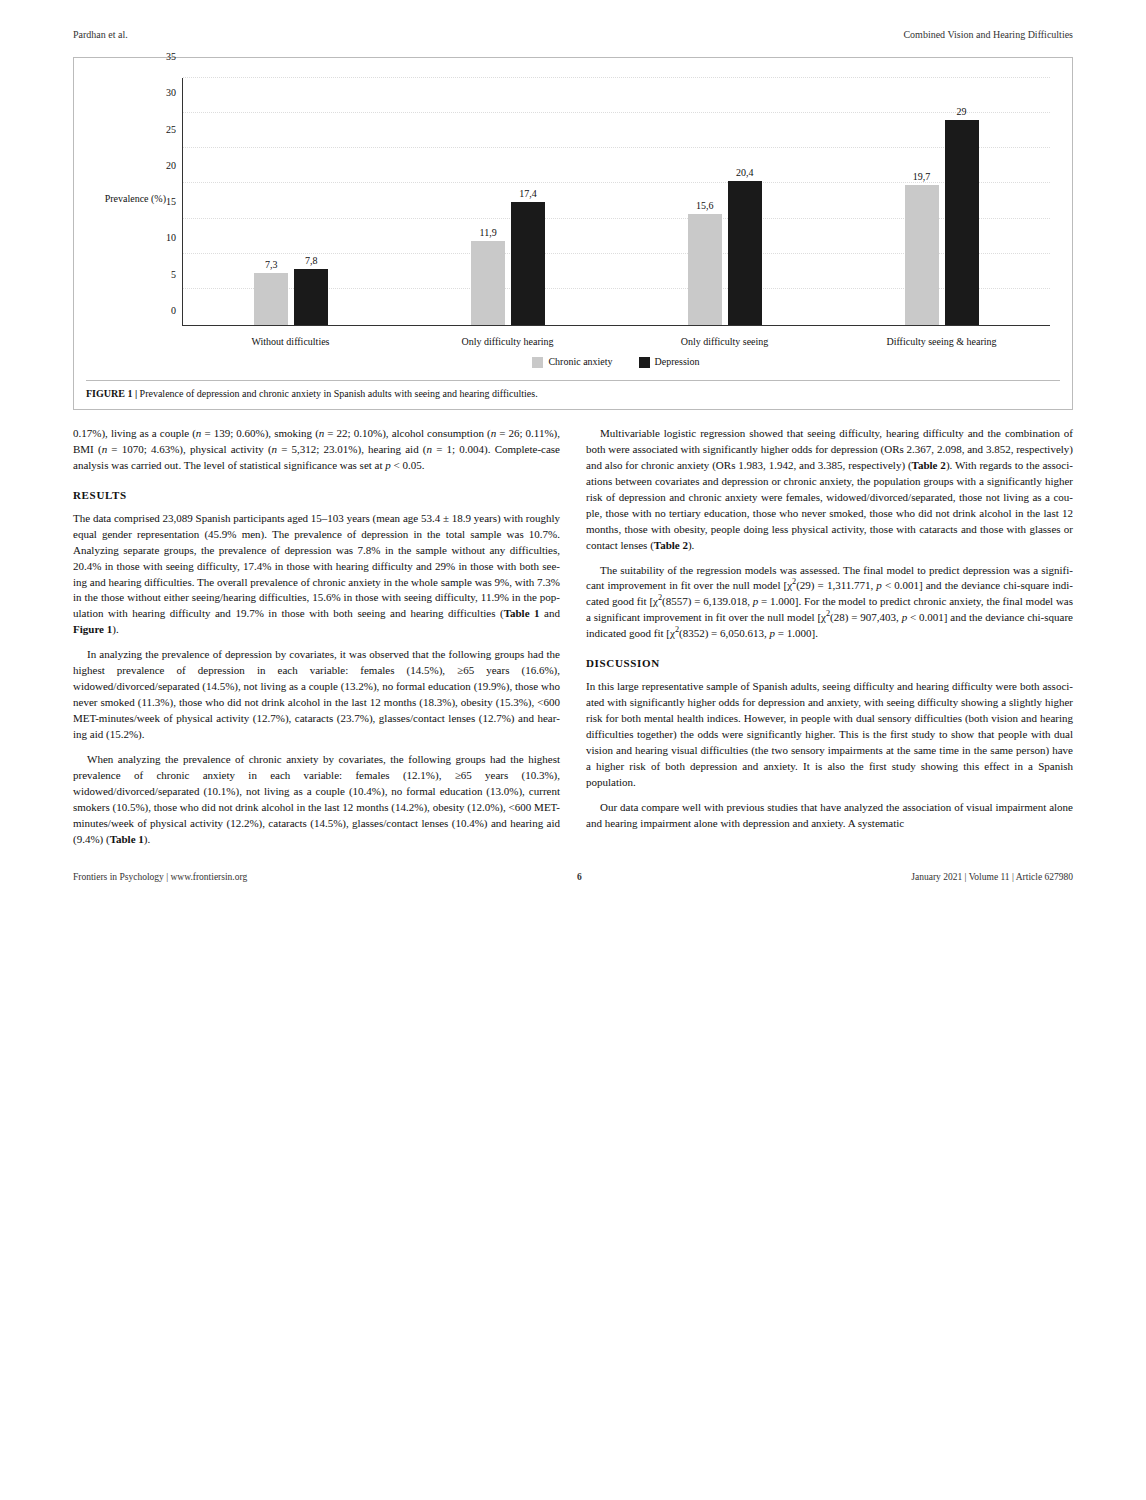Pardhan et al.
Combined Vision and Hearing Difficulties
Prevalence (%)
0 5 10 15 20 25 30 35
7,3
7,8
11,9
17,4
15,6
20,4
19,7
29
Without difficulties
Only difficulty hearing
Only difficulty seeing
Difficulty seeing & hearing
Chronic anxiety Depression
FIGURE 1 | Prevalence of depression and chronic anxiety in Spanish adults with seeing and hearing difficulties.
0.17%), living as a couple (n = 139; 0.60%), smoking (n = 22; 0.10%), alcohol consumption (n = 26; 0.11%), BMI (n = 1070; 4.63%), physical activity (n = 5,312; 23.01%), hearing aid (n = 1; 0.004). Complete-case analysis was carried out. The level of statistical significance was set at p < 0.05.
Results
The data comprised 23,089 Spanish participants aged 15–103 years (mean age 53.4 ± 18.9 years) with roughly equal gender representation (45.9% men). The prevalence of depression in the total sample was 10.7%. Analyzing separate groups, the prevalence of depression was 7.8% in the sample without any difficulties, 20.4% in those with seeing difficulty, 17.4% in those with hearing difficulty and 29% in those with both seeing and hearing difficulties. The overall prevalence of chronic anxiety in the whole sample was 9%, with 7.3% in the those without either seeing/hearing difficulties, 15.6% in those with seeing difficulty, 11.9% in the population with hearing difficulty and 19.7% in those with both seeing and hearing difficulties (Table 1 and Figure 1).
In analyzing the prevalence of depression by covariates, it was observed that the following groups had the highest prevalence of depression in each variable: females (14.5%), ≥65 years (16.6%), widowed/divorced/separated (14.5%), not living as a couple (13.2%), no formal education (19.9%), those who never smoked (11.3%), those who did not drink alcohol in the last 12 months (18.3%), obesity (15.3%), <600 MET-minutes/week of physical activity (12.7%), cataracts (23.7%), glasses/contact lenses (12.7%) and hearing aid (15.2%).
When analyzing the prevalence of chronic anxiety by covariates, the following groups had the highest prevalence of chronic anxiety in each variable: females (12.1%), ≥65 years (10.3%), widowed/divorced/separated (10.1%), not living as a couple (10.4%), no formal education (13.0%), current smokers (10.5%), those who did not drink alcohol in the last 12 months (14.2%), obesity (12.0%), <600 MET-minutes/week of physical activity (12.2%), cataracts (14.5%), glasses/contact lenses (10.4%) and hearing aid (9.4%) (Table 1).
Multivariable logistic regression showed that seeing difficulty, hearing difficulty and the combination of both were associated with significantly higher odds for depression (ORs 2.367, 2.098, and 3.852, respectively) and also for chronic anxiety (ORs 1.983, 1.942, and 3.385, respectively) (Table 2). With regards to the associations between covariates and depression or chronic anxiety, the population groups with a significantly higher risk of depression and chronic anxiety were females, widowed/divorced/separated, those not living as a couple, those with no tertiary education, those who never smoked, those who did not drink alcohol in the last 12 months, those with obesity, people doing less physical activity, those with cataracts and those with glasses or contact lenses (Table 2).
The suitability of the regression models was assessed. The final model to predict depression was a significant improvement in fit over the null model [χ2(29) = 1,311.771, p < 0.001] and the deviance chi-square indicated good fit [χ2(8557) = 6,139.018, p = 1.000]. For the model to predict chronic anxiety, the final model was a significant improvement in fit over the null model [χ2(28) = 907,403, p < 0.001] and the deviance chi-square indicated good fit [χ2(8352) = 6,050.613, p = 1.000].
Discussion
In this large representative sample of Spanish adults, seeing difficulty and hearing difficulty were both associated with significantly higher odds for depression and anxiety, with seeing difficulty showing a slightly higher risk for both mental health indices. However, in people with dual sensory difficulties (both vision and hearing difficulties together) the odds were significantly higher. This is the first study to show that people with dual vision and hearing visual difficulties (the two sensory impairments at the same time in the same person) have a higher risk of both depression and anxiety. It is also the first study showing this effect in a Spanish population.
Our data compare well with previous studies that have analyzed the association of visual impairment alone and hearing impairment alone with depression and anxiety. A systematic
Frontiers in Psychology | www.frontiersin.org
6
January 2021 | Volume 11 | Article 627980